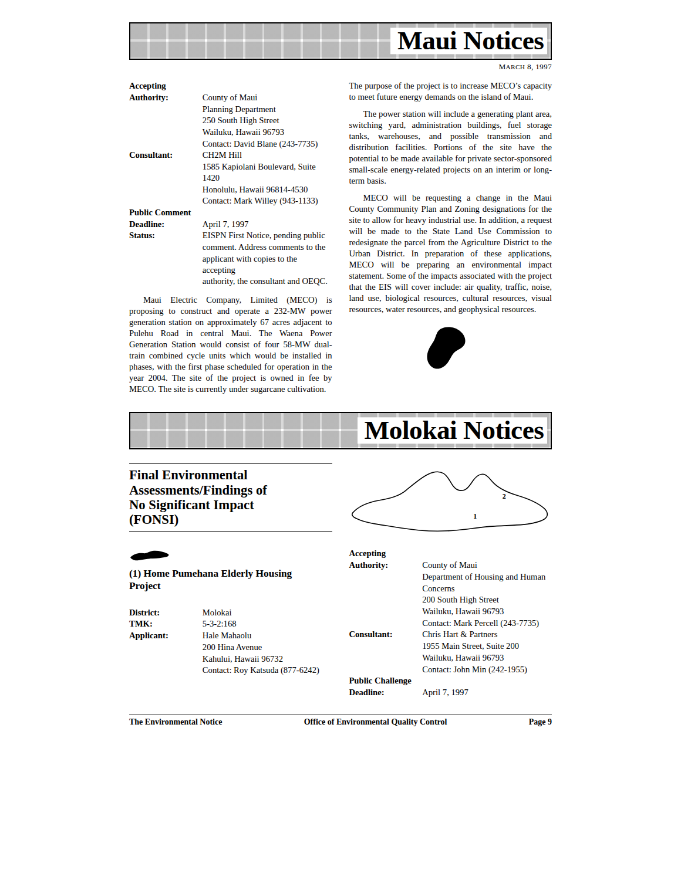Maui Notices
MARCH 8, 1997
Accepting
Authority:
County of Maui
Authority:
Planning Department
Authority:
250 South High Street
Authority:
Wailuku, Hawaii 96793
Authority:
Contact: David Blane (243-7735)
Consultant:
CH2M Hill
Consultant:
1585 Kapiolani Boulevard, Suite 1420
Consultant:
Honolulu, Hawaii 96814-4530
Consultant:
Contact: Mark Willey (943-1133)
Public Comment
Deadline:
April 7, 1997
Status:
EISPN First Notice, pending public
Status:
comment. Address comments to the
Status:
applicant with copies to the accepting
Status:
authority, the consultant and OEQC.
Maui Electric Company, Limited (MECO) is proposing to construct and operate a 232-MW power generation station on approximately 67 acres adjacent to Pulehu Road in central Maui. The Waena Power Generation Station would consist of four 58-MW dual-train combined cycle units which would be installed in phases, with the first phase scheduled for operation in the year 2004. The site of the project is owned in fee by MECO. The site is currently under sugarcane cultivation.
The purpose of the project is to increase MECO’s capacity to meet future energy demands on the island of Maui.
The power station will include a generating plant area, switching yard, administration buildings, fuel storage tanks, warehouses, and possible transmission and distribution facilities. Portions of the site have the potential to be made available for private sector-sponsored small-scale energy-related projects on an interim or long-term basis.
MECO will be requesting a change in the Maui County Community Plan and Zoning designations for the site to allow for heavy industrial use. In addition, a request will be made to the State Land Use Commission to redesignate the parcel from the Agriculture District to the Urban District. In preparation of these applications, MECO will be preparing an environmental impact statement. Some of the impacts associated with the project that the EIS will cover include: air quality, traffic, noise, land use, biological resources, cultural resources, visual resources, water resources, and geophysical resources.
Molokai Notices
Final Environmental
Assessments/Findings of
No Significant Impact
(FONSI)
(1) Home Pumehana Elderly Housing
Project
District:
Molokai
TMK:
5-3-2:168
Applicant:
Hale Mahaolu
Applicant:
200 Hina Avenue
Applicant:
Kahului, Hawaii 96732
Applicant:
Contact: Roy Katsuda (877-6242)
1 2
Accepting
Authority:
County of Maui
Authority:
Department of Housing and Human
Authority:
Concerns
Authority:
200 South High Street
Authority:
Wailuku, Hawaii 96793
Authority:
Contact: Mark Percell (243-7735)
Consultant:
Chris Hart & Partners
Consultant:
1955 Main Street, Suite 200
Consultant:
Wailuku, Hawaii 96793
Consultant:
Contact: John Min (242-1955)
Public Challenge
Deadline:
April 7, 1997
The Environmental Notice
Office of Environmental Quality Control
Page 9